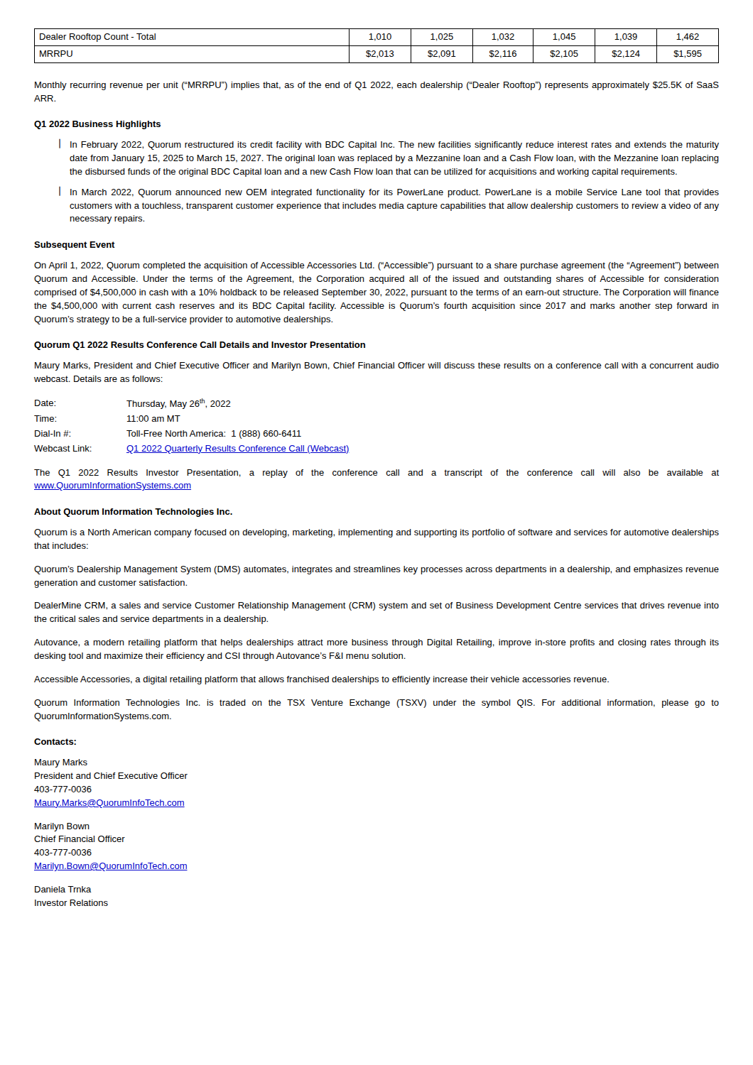| Dealer Rooftop Count - Total | 1,010 | 1,025 | 1,032 | 1,045 | 1,039 | 1,462 |
| MRRPU | $2,013 | $2,091 | $2,116 | $2,105 | $2,124 | $1,595 |
Monthly recurring revenue per unit (“MRRPU”) implies that, as of the end of Q1 2022, each dealership (“Dealer Rooftop”) represents approximately $25.5K of SaaS ARR.
Q1 2022 Business Highlights
In February 2022, Quorum restructured its credit facility with BDC Capital Inc. The new facilities significantly reduce interest rates and extends the maturity date from January 15, 2025 to March 15, 2027. The original loan was replaced by a Mezzanine loan and a Cash Flow loan, with the Mezzanine loan replacing the disbursed funds of the original BDC Capital loan and a new Cash Flow loan that can be utilized for acquisitions and working capital requirements.
In March 2022, Quorum announced new OEM integrated functionality for its PowerLane product. PowerLane is a mobile Service Lane tool that provides customers with a touchless, transparent customer experience that includes media capture capabilities that allow dealership customers to review a video of any necessary repairs.
Subsequent Event
On April 1, 2022, Quorum completed the acquisition of Accessible Accessories Ltd. (“Accessible”) pursuant to a share purchase agreement (the “Agreement”) between Quorum and Accessible. Under the terms of the Agreement, the Corporation acquired all of the issued and outstanding shares of Accessible for consideration comprised of $4,500,000 in cash with a 10% holdback to be released September 30, 2022, pursuant to the terms of an earn-out structure. The Corporation will finance the $4,500,000 with current cash reserves and its BDC Capital facility. Accessible is Quorum’s fourth acquisition since 2017 and marks another step forward in Quorum’s strategy to be a full-service provider to automotive dealerships.
Quorum Q1 2022 Results Conference Call Details and Investor Presentation
Maury Marks, President and Chief Executive Officer and Marilyn Bown, Chief Financial Officer will discuss these results on a conference call with a concurrent audio webcast. Details are as follows:
| Date: | Thursday, May 26 th , 2022 |
| Time: | 11:00 am MT |
| Dial-In #: | Toll-Free North America: 1 (888) 660-6411 |
| Webcast Link: | Q1 2022 Quarterly Results Conference Call (Webcast) |
The Q1 2022 Results Investor Presentation, a replay of the conference call and a transcript of the conference call will also be available at www.QuorumInformationSystems.com
About Quorum Information Technologies Inc.
Quorum is a North American company focused on developing, marketing, implementing and supporting its portfolio of software and services for automotive dealerships that includes:
Quorum’s Dealership Management System (DMS) automates, integrates and streamlines key processes across departments in a dealership, and emphasizes revenue generation and customer satisfaction.
DealerMine CRM, a sales and service Customer Relationship Management (CRM) system and set of Business Development Centre services that drives revenue into the critical sales and service departments in a dealership.
Autovance, a modern retailing platform that helps dealerships attract more business through Digital Retailing, improve in-store profits and closing rates through its desking tool and maximize their efficiency and CSI through Autovance’s F&I menu solution.
Accessible Accessories, a digital retailing platform that allows franchised dealerships to efficiently increase their vehicle accessories revenue.
Quorum Information Technologies Inc. is traded on the TSX Venture Exchange (TSXV) under the symbol QIS. For additional information, please go to QuorumInformationSystems.com.
Contacts:
Maury Marks
President and Chief Executive Officer
403-777-0036
Maury.Marks@QuorumInfoTech.com
Marilyn Bown
Chief Financial Officer
403-777-0036
Marilyn.Bown@QuorumInfoTech.com
Daniela Trnka
Investor Relations